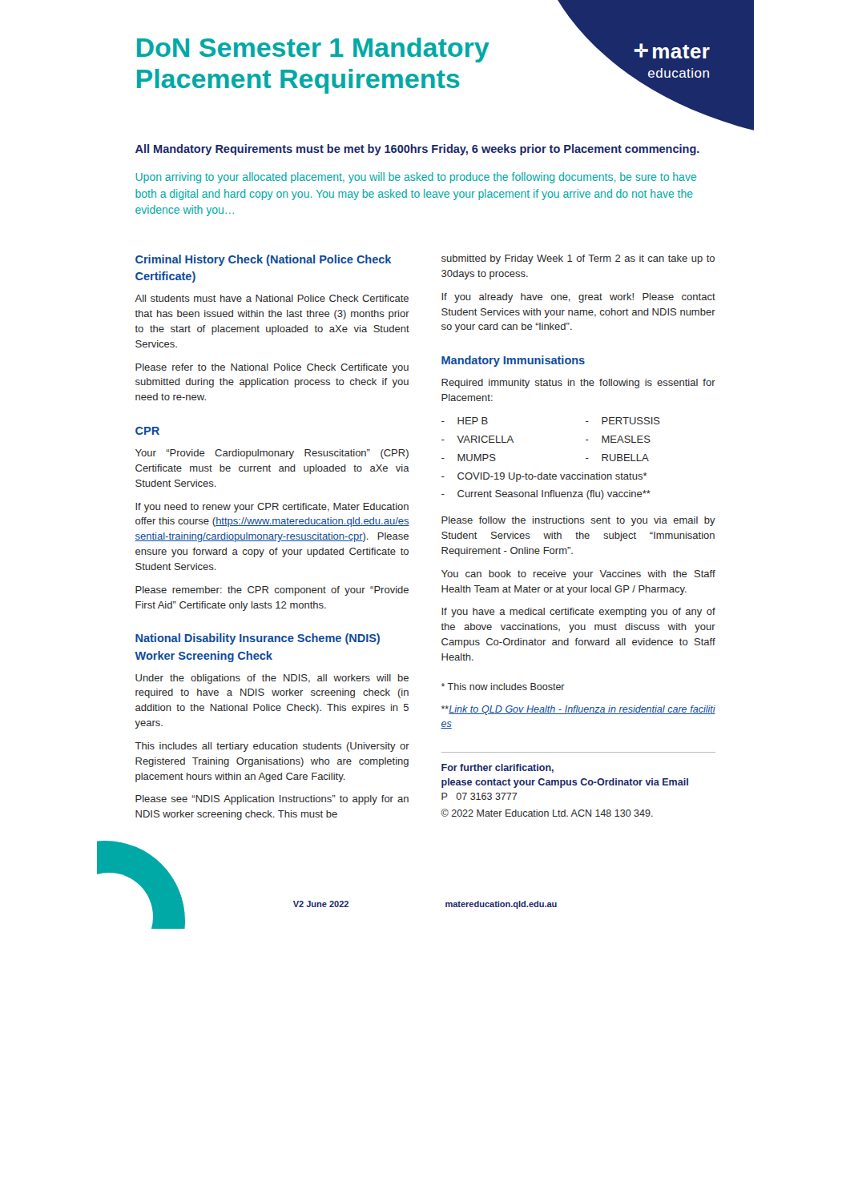DoN Semester 1 Mandatory
Placement Requirements
✛mater
education
All Mandatory Requirements must be met by 1600hrs Friday, 6 weeks prior to Placement commencing.
Upon arriving to your allocated placement, you will be asked to produce the following documents, be sure to have both a digital and hard copy on you. You may be asked to leave your placement if you arrive and do not have the evidence with you…
Criminal History Check (National Police Check Certificate)
All students must have a National Police Check Certificate that has been issued within the last three (3) months prior to the start of placement uploaded to aXe via Student Services.
Please refer to the National Police Check Certificate you submitted during the application process to check if you need to re-new.
CPR
Your “Provide Cardiopulmonary Resuscitation” (CPR) Certificate must be current and uploaded to aXe via Student Services.
If you need to renew your CPR certificate, Mater Education offer this course (https://www.matereducation.qld.edu.au/essential-training/cardiopulmonary-resuscitation-cpr). Please ensure you forward a copy of your updated Certificate to Student Services.
Please remember: the CPR component of your “Provide First Aid” Certificate only lasts 12 months.
National Disability Insurance Scheme (NDIS) Worker Screening Check
Under the obligations of the NDIS, all workers will be required to have a NDIS worker screening check (in addition to the National Police Check). This expires in 5 years.
This includes all tertiary education students (University or Registered Training Organisations) who are completing placement hours within an Aged Care Facility.
Please see “NDIS Application Instructions” to apply for an NDIS worker screening check. This must be
submitted by Friday Week 1 of Term 2 as it can take up to 30days to process.
If you already have one, great work! Please contact Student Services with your name, cohort and NDIS number so your card can be “linked”.
Mandatory Immunisations
Required immunity status in the following is essential for Placement:
-HEP B-PERTUSSIS
-VARICELLA-MEASLES
-MUMPS-RUBELLA
-COVID-19 Up-to-date vaccination status*
-Current Seasonal Influenza (flu) vaccine**
Please follow the instructions sent to you via email by Student Services with the subject “Immunisation Requirement - Online Form”.
You can book to receive your Vaccines with the Staff Health Team at Mater or at your local GP / Pharmacy.
If you have a medical certificate exempting you of any of the above vaccinations, you must discuss with your Campus Co-Ordinator and forward all evidence to Staff Health.
* This now includes Booster
**Link to QLD Gov Health - Influenza in residential care facilities
For further clarification,
please contact your Campus Co-Ordinator via Email
P 07 3163 3777
© 2022 Mater Education Ltd. ACN 148 130 349.
V2 June 2022 matereducation.qld.edu.au